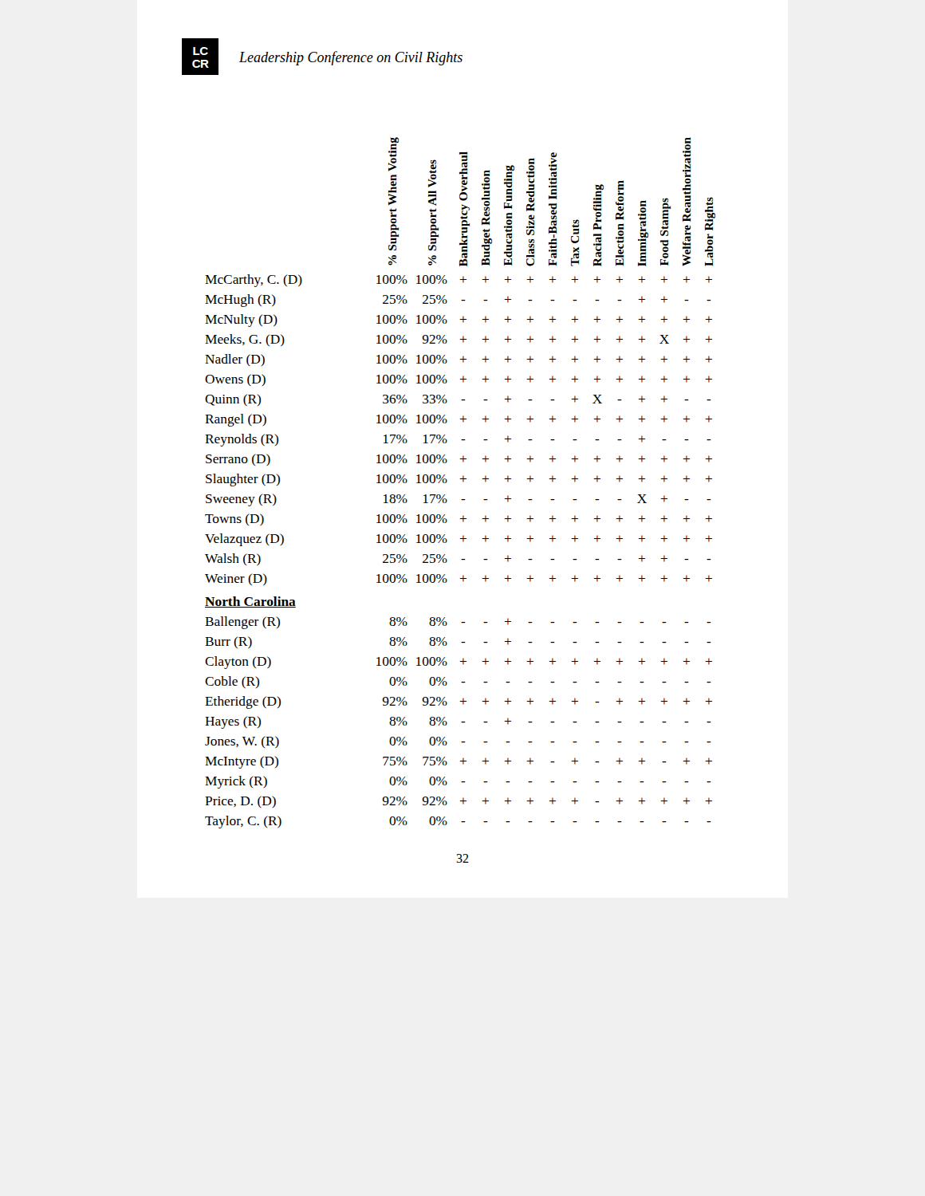LC CR
Leadership Conference on Civil Rights
| | % Support When Voting | % Support All Votes | Bankruptcy Overhaul | Budget Resolution | Education Funding | Class Size Reduction | Faith-Based Initiative | Tax Cuts | Racial Profiling | Election Reform | Immigration | Food Stamps | Welfare Reauthorization | Labor Rights |
| --- | --- | --- | --- | --- | --- | --- | --- | --- | --- | --- | --- | --- | --- | --- |
| McCarthy, C. (D) | 100% | 100% | + | + | + | + | + | + | + | + | + | + | + | + |
| McHugh (R) | 25% | 25% | - | - | + | - | - | - | - | - | + | + | - | - |
| McNulty (D) | 100% | 100% | + | + | + | + | + | + | + | + | + | + | + | + |
| Meeks, G. (D) | 100% | 92% | + | + | + | + | + | + | + | + | + | X | + | + |
| Nadler (D) | 100% | 100% | + | + | + | + | + | + | + | + | + | + | + | + |
| Owens (D) | 100% | 100% | + | + | + | + | + | + | + | + | + | + | + | + |
| Quinn (R) | 36% | 33% | - | - | + | - | - | + | X | - | + | + | - | - |
| Rangel (D) | 100% | 100% | + | + | + | + | + | + | + | + | + | + | + | + |
| Reynolds (R) | 17% | 17% | - | - | + | - | - | - | - | - | + | - | - | - |
| Serrano (D) | 100% | 100% | + | + | + | + | + | + | + | + | + | + | + | + |
| Slaughter (D) | 100% | 100% | + | + | + | + | + | + | + | + | + | + | + | + |
| Sweeney (R) | 18% | 17% | - | - | + | - | - | - | - | - | X | + | - | - |
| Towns (D) | 100% | 100% | + | + | + | + | + | + | + | + | + | + | + | + |
| Velazquez (D) | 100% | 100% | + | + | + | + | + | + | + | + | + | + | + | + |
| Walsh (R) | 25% | 25% | - | - | + | - | - | - | - | - | + | + | - | - |
| Weiner (D) | 100% | 100% | + | + | + | + | + | + | + | + | + | + | + | + |
| North Carolina | | | | | | | | | | | | | | |
| Ballenger (R) | 8% | 8% | - | - | + | - | - | - | - | - | - | - | - | - |
| Burr (R) | 8% | 8% | - | - | + | - | - | - | - | - | - | - | - | - |
| Clayton (D) | 100% | 100% | + | + | + | + | + | + | + | + | + | + | + | + |
| Coble (R) | 0% | 0% | - | - | - | - | - | - | - | - | - | - | - | - |
| Etheridge (D) | 92% | 92% | + | + | + | + | + | + | - | + | + | + | + | + |
| Hayes (R) | 8% | 8% | - | - | + | - | - | - | - | - | - | - | - | - |
| Jones, W. (R) | 0% | 0% | - | - | - | - | - | - | - | - | - | - | - | - |
| McIntyre (D) | 75% | 75% | + | + | + | + | - | + | - | + | + | - | + | + |
| Myrick (R) | 0% | 0% | - | - | - | - | - | - | - | - | - | - | - | - |
| Price, D. (D) | 92% | 92% | + | + | + | + | + | + | - | + | + | + | + | + |
| Taylor, C. (R) | 0% | 0% | - | - | - | - | - | - | - | - | - | - | - | - |
32